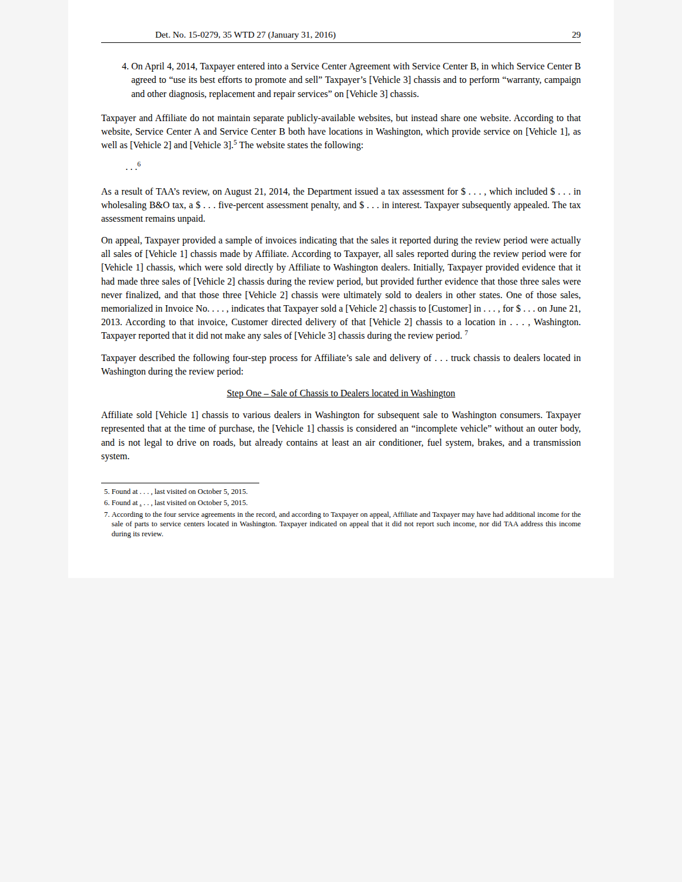Det. No. 15-0279, 35 WTD 27 (January 31, 2016) 29
On April 4, 2014, Taxpayer entered into a Service Center Agreement with Service Center B, in which Service Center B agreed to “use its best efforts to promote and sell” Taxpayer’s [Vehicle 3] chassis and to perform “warranty, campaign and other diagnosis, replacement and repair services” on [Vehicle 3] chassis.
Taxpayer and Affiliate do not maintain separate publicly-available websites, but instead share one website. According to that website, Service Center A and Service Center B both have locations in Washington, which provide service on [Vehicle 1], as well as [Vehicle 2] and [Vehicle 3].5 The website states the following:
. . .6
As a result of TAA’s review, on August 21, 2014, the Department issued a tax assessment for $ . . . , which included $ . . . in wholesaling B&O tax, a $ . . . five-percent assessment penalty, and $ . . . in interest. Taxpayer subsequently appealed. The tax assessment remains unpaid.
On appeal, Taxpayer provided a sample of invoices indicating that the sales it reported during the review period were actually all sales of [Vehicle 1] chassis made by Affiliate. According to Taxpayer, all sales reported during the review period were for [Vehicle 1] chassis, which were sold directly by Affiliate to Washington dealers. Initially, Taxpayer provided evidence that it had made three sales of [Vehicle 2] chassis during the review period, but provided further evidence that those three sales were never finalized, and that those three [Vehicle 2] chassis were ultimately sold to dealers in other states. One of those sales, memorialized in Invoice No. . . . , indicates that Taxpayer sold a [Vehicle 2] chassis to [Customer] in . . . , for $ . . . on June 21, 2013. According to that invoice, Customer directed delivery of that [Vehicle 2] chassis to a location in . . . , Washington. Taxpayer reported that it did not make any sales of [Vehicle 3] chassis during the review period. 7
Taxpayer described the following four-step process for Affiliate’s sale and delivery of . . . truck chassis to dealers located in Washington during the review period:
Step One – Sale of Chassis to Dealers located in Washington
Affiliate sold [Vehicle 1] chassis to various dealers in Washington for subsequent sale to Washington consumers. Taxpayer represented that at the time of purchase, the [Vehicle 1] chassis is considered an “incomplete vehicle” without an outer body, and is not legal to drive on roads, but already contains at least an air conditioner, fuel system, brakes, and a transmission system.
Found at . . . , last visited on October 5, 2015.
Found at . . . , last visited on October 5, 2015.
According to the four service agreements in the record, and according to Taxpayer on appeal, Affiliate and Taxpayer may have had additional income for the sale of parts to service centers located in Washington. Taxpayer indicated on appeal that it did not report such income, nor did TAA address this income during its review.